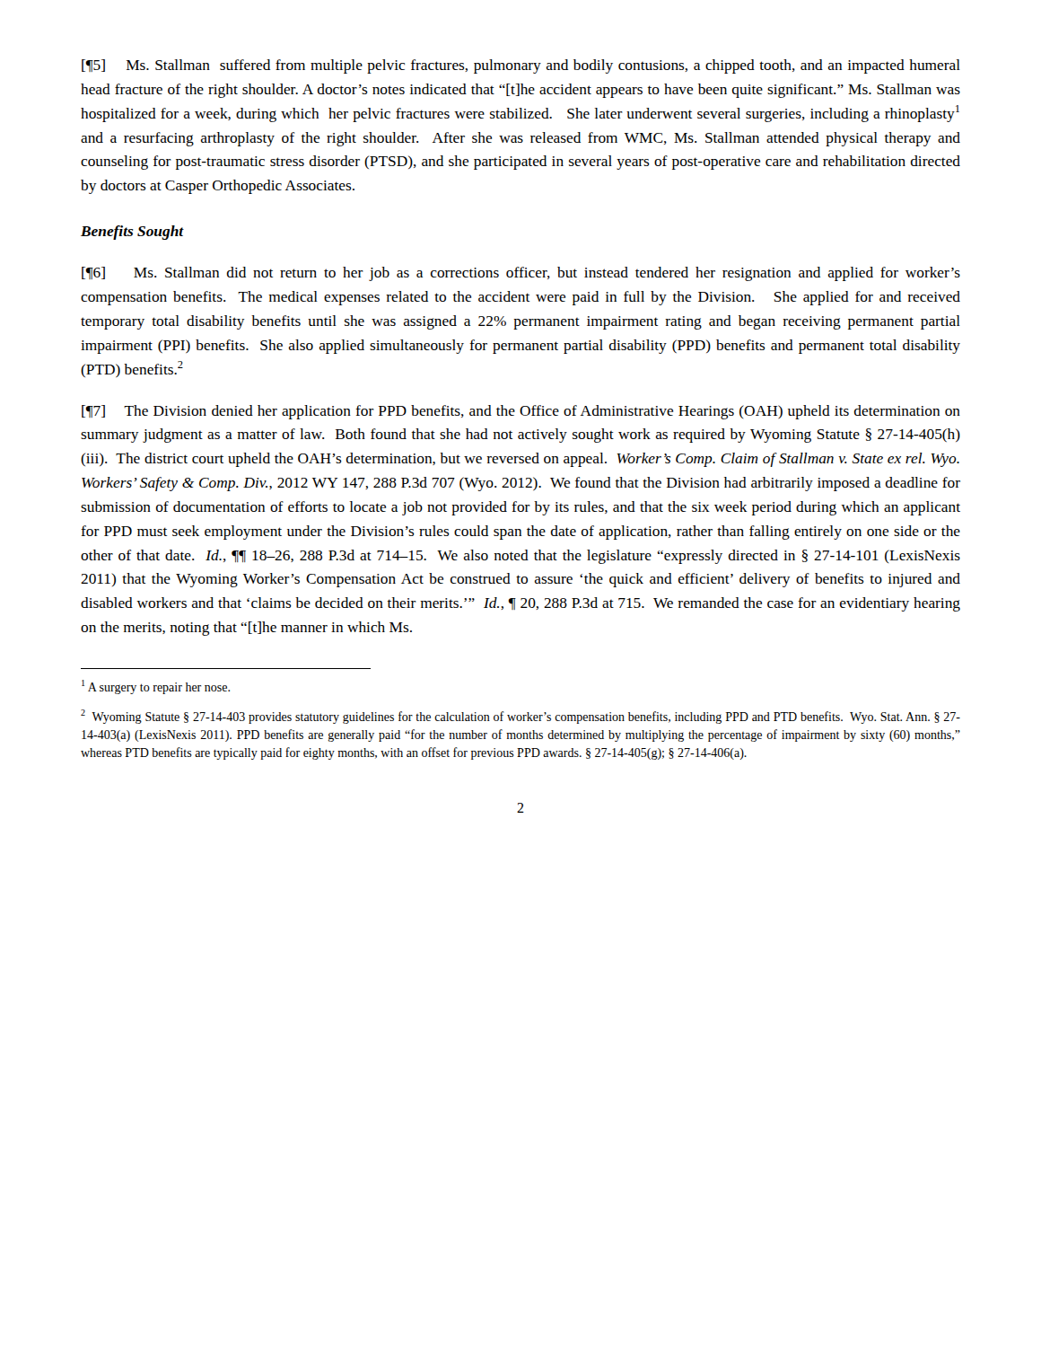[¶5] Ms. Stallman suffered from multiple pelvic fractures, pulmonary and bodily contusions, a chipped tooth, and an impacted humeral head fracture of the right shoulder. A doctor’s notes indicated that “[t]he accident appears to have been quite significant.” Ms. Stallman was hospitalized for a week, during which her pelvic fractures were stabilized. She later underwent several surgeries, including a rhinoplasty1 and a resurfacing arthroplasty of the right shoulder. After she was released from WMC, Ms. Stallman attended physical therapy and counseling for post-traumatic stress disorder (PTSD), and she participated in several years of post-operative care and rehabilitation directed by doctors at Casper Orthopedic Associates.
Benefits Sought
[¶6] Ms. Stallman did not return to her job as a corrections officer, but instead tendered her resignation and applied for worker’s compensation benefits. The medical expenses related to the accident were paid in full by the Division. She applied for and received temporary total disability benefits until she was assigned a 22% permanent impairment rating and began receiving permanent partial impairment (PPI) benefits. She also applied simultaneously for permanent partial disability (PPD) benefits and permanent total disability (PTD) benefits.2
[¶7] The Division denied her application for PPD benefits, and the Office of Administrative Hearings (OAH) upheld its determination on summary judgment as a matter of law. Both found that she had not actively sought work as required by Wyoming Statute § 27-14-405(h)(iii). The district court upheld the OAH’s determination, but we reversed on appeal. Worker’s Comp. Claim of Stallman v. State ex rel. Wyo. Workers’ Safety & Comp. Div., 2012 WY 147, 288 P.3d 707 (Wyo. 2012). We found that the Division had arbitrarily imposed a deadline for submission of documentation of efforts to locate a job not provided for by its rules, and that the six week period during which an applicant for PPD must seek employment under the Division’s rules could span the date of application, rather than falling entirely on one side or the other of that date. Id., ¶¶ 18–26, 288 P.3d at 714–15. We also noted that the legislature “expressly directed in § 27-14-101 (LexisNexis 2011) that the Wyoming Worker’s Compensation Act be construed to assure ‘the quick and efficient’ delivery of benefits to injured and disabled workers and that ‘claims be decided on their merits.’” Id., ¶ 20, 288 P.3d at 715. We remanded the case for an evidentiary hearing on the merits, noting that “[t]he manner in which Ms.
1 A surgery to repair her nose.
2 Wyoming Statute § 27-14-403 provides statutory guidelines for the calculation of worker’s compensation benefits, including PPD and PTD benefits. Wyo. Stat. Ann. § 27-14-403(a) (LexisNexis 2011). PPD benefits are generally paid “for the number of months determined by multiplying the percentage of impairment by sixty (60) months,” whereas PTD benefits are typically paid for eighty months, with an offset for previous PPD awards. § 27-14-405(g); § 27-14-406(a).
2